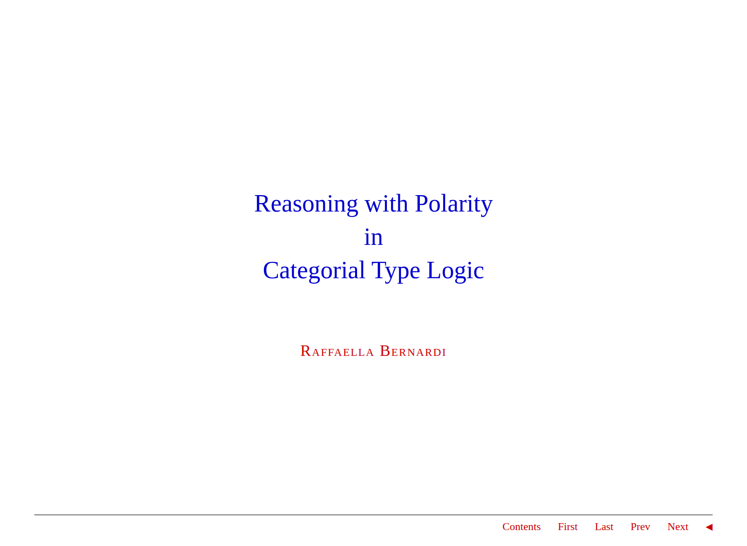Reasoning with Polarity in Categorial Type Logic
Raffaella Bernardi
Contents First Last Prev Next ◀